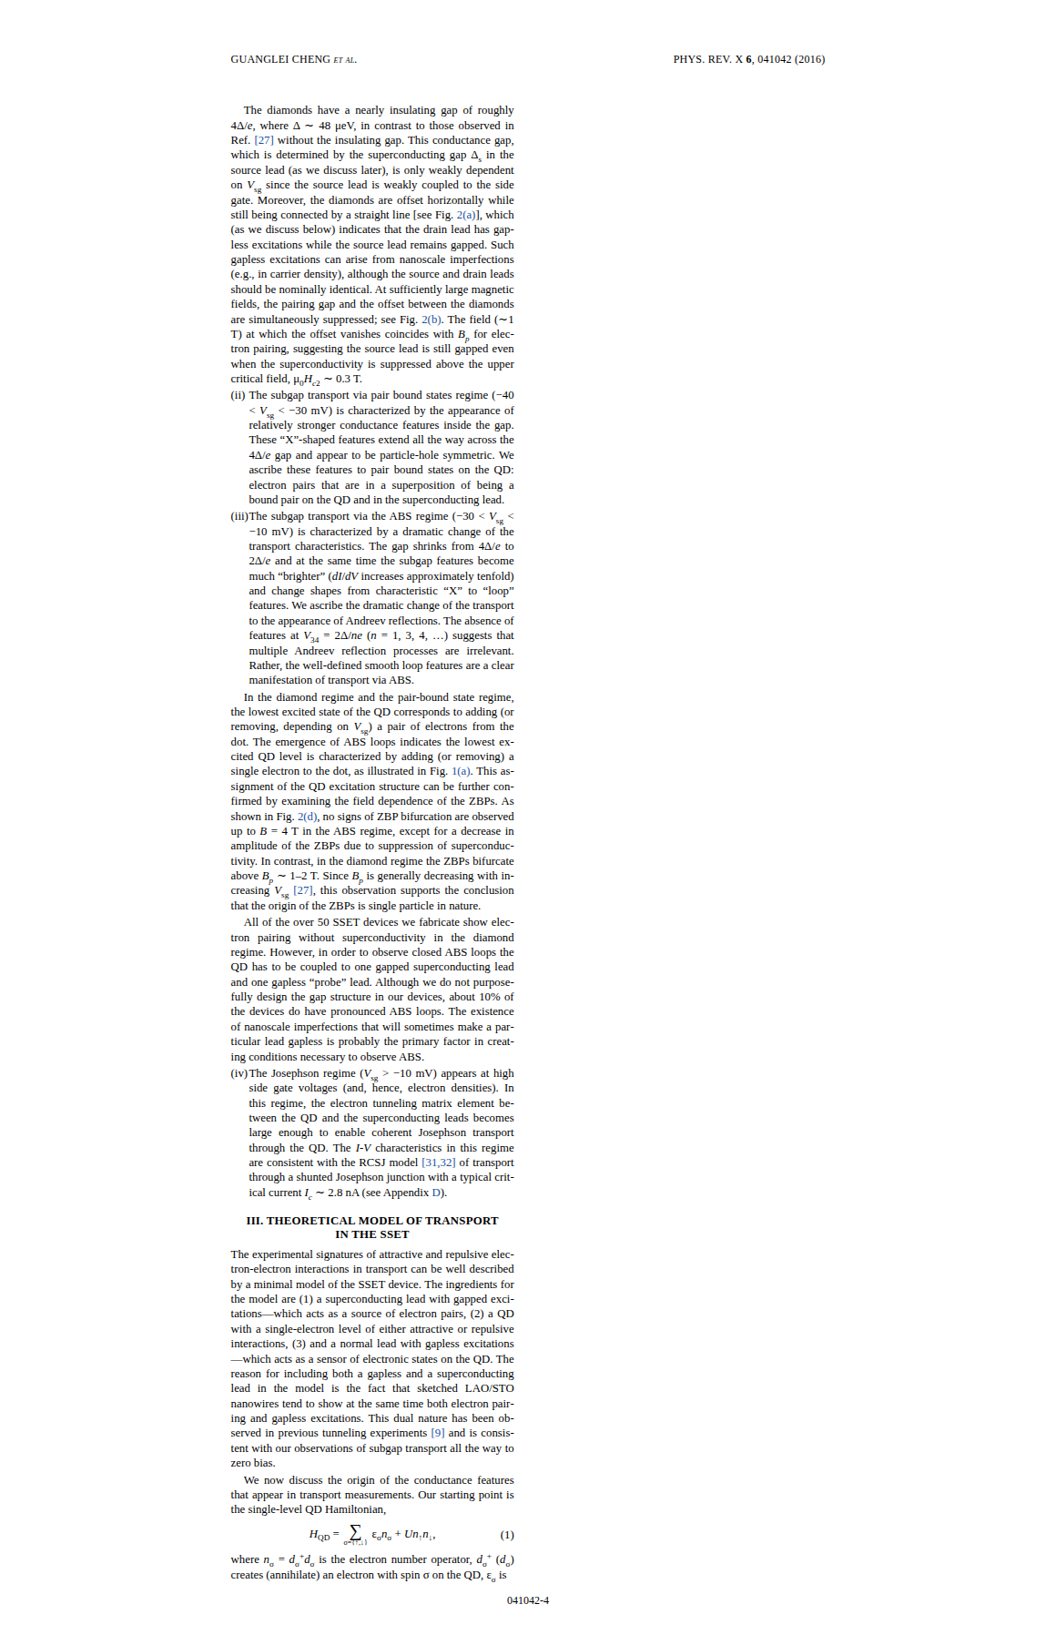GUANGLEI CHENG et al.
PHYS. REV. X 6, 041042 (2016)
The diamonds have a nearly insulating gap of roughly 4Δ/e, where Δ ∼ 48 μeV, in contrast to those observed in Ref. [27] without the insulating gap. This conductance gap, which is determined by the superconducting gap Δs in the source lead (as we discuss later), is only weakly dependent on Vsg since the source lead is weakly coupled to the side gate. Moreover, the diamonds are offset horizontally while still being connected by a straight line [see Fig. 2(a)], which (as we discuss below) indicates that the drain lead has gapless excitations while the source lead remains gapped. Such gapless excitations can arise from nanoscale imperfections (e.g., in carrier density), although the source and drain leads should be nominally identical. At sufficiently large magnetic fields, the pairing gap and the offset between the diamonds are simultaneously suppressed; see Fig. 2(b). The field (∼1 T) at which the offset vanishes coincides with Bp for electron pairing, suggesting the source lead is still gapped even when the superconductivity is suppressed above the upper critical field, μ0Hc2 ∼ 0.3 T.
(ii) The subgap transport via pair bound states regime (−40 < Vsg < −30 mV) is characterized by the appearance of relatively stronger conductance features inside the gap. These “X”-shaped features extend all the way across the 4Δ/e gap and appear to be particle-hole symmetric. We ascribe these features to pair bound states on the QD: electron pairs that are in a superposition of being a bound pair on the QD and in the superconducting lead.
(iii) The subgap transport via the ABS regime (−30 < Vsg < −10 mV) is characterized by a dramatic change of the transport characteristics. The gap shrinks from 4Δ/e to 2Δ/e and at the same time the subgap features become much “brighter” (dI/dV increases approximately tenfold) and change shapes from characteristic “X” to “loop” features. We ascribe the dramatic change of the transport to the appearance of Andreev reflections. The absence of features at V34 = 2Δ/ne (n = 1, 3, 4, …) suggests that multiple Andreev reflection processes are irrelevant. Rather, the well-defined smooth loop features are a clear manifestation of transport via ABS.
In the diamond regime and the pair-bound state regime, the lowest excited state of the QD corresponds to adding (or removing, depending on Vsg) a pair of electrons from the dot. The emergence of ABS loops indicates the lowest excited QD level is characterized by adding (or removing) a single electron to the dot, as illustrated in Fig. 1(a). This assignment of the QD excitation structure can be further confirmed by examining the field dependence of the ZBPs. As shown in Fig. 2(d), no signs of ZBP bifurcation are observed up to B = 4 T in the ABS regime, except for a decrease in amplitude of the ZBPs due to suppression of superconductivity. In contrast, in the diamond regime the ZBPs bifurcate above Bp ∼ 1–2 T. Since Bp is generally decreasing with increasing Vsg [27], this observation supports the conclusion that the origin of the ZBPs is single particle in nature.
All of the over 50 SSET devices we fabricate show electron pairing without superconductivity in the diamond regime. However, in order to observe closed ABS loops the QD has to be coupled to one gapped superconducting lead and one gapless “probe” lead. Although we do not purposefully design the gap structure in our devices, about 10% of the devices do have pronounced ABS loops. The existence of nanoscale imperfections that will sometimes make a particular lead gapless is probably the primary factor in creating conditions necessary to observe ABS.
(iv) The Josephson regime (Vsg > −10 mV) appears at high side gate voltages (and, hence, electron densities). In this regime, the electron tunneling matrix element between the QD and the superconducting leads becomes large enough to enable coherent Josephson transport through the QD. The I-V characteristics in this regime are consistent with the RCSJ model [31,32] of transport through a shunted Josephson junction with a typical critical current Ic ∼ 2.8 nA (see Appendix D).
III. THEORETICAL MODEL OF TRANSPORT
IN THE SSET
The experimental signatures of attractive and repulsive electron-electron interactions in transport can be well described by a minimal model of the SSET device. The ingredients for the model are (1) a superconducting lead with gapped excitations—which acts as a source of electron pairs, (2) a QD with a single-electron level of either attractive or repulsive interactions, (3) and a normal lead with gapless excitations—which acts as a sensor of electronic states on the QD. The reason for including both a gapless and a superconducting lead in the model is the fact that sketched LAO/STO nanowires tend to show at the same time both electron pairing and gapless excitations. This dual nature has been observed in previous tunneling experiments [9] and is consistent with our observations of subgap transport all the way to zero bias.
We now discuss the origin of the conductance features that appear in transport measurements. Our starting point is the single-level QD Hamiltonian,
HQD = ∑σ={↑,↓} εσnσ + Un↑n↓, (1)
where nσ = dσ+dσ is the electron number operator, dσ+ (dσ) creates (annihilate) an electron with spin σ on the QD, εσ is
041042-4